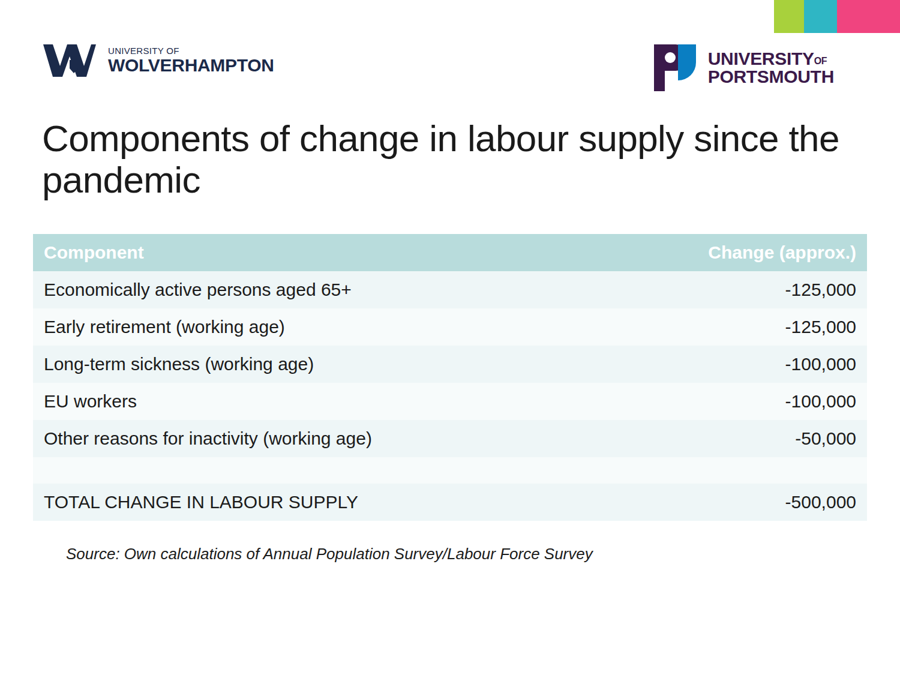UNIVERSITY OF
WOLVERHAMPTON
UNIVERSITYOF
PORTSMOUTH
Components of change in labour supply since the pandemic
| Component | Change (approx.) |
| --- | --- |
| Economically active persons aged 65+ | -125,000 |
| Early retirement (working age) | -125,000 |
| Long-term sickness (working age) | -100,000 |
| EU workers | -100,000 |
| Other reasons for inactivity (working age) | -50,000 |
| TOTAL CHANGE IN LABOUR SUPPLY | -500,000 |
Source: Own calculations of Annual Population Survey/Labour Force Survey